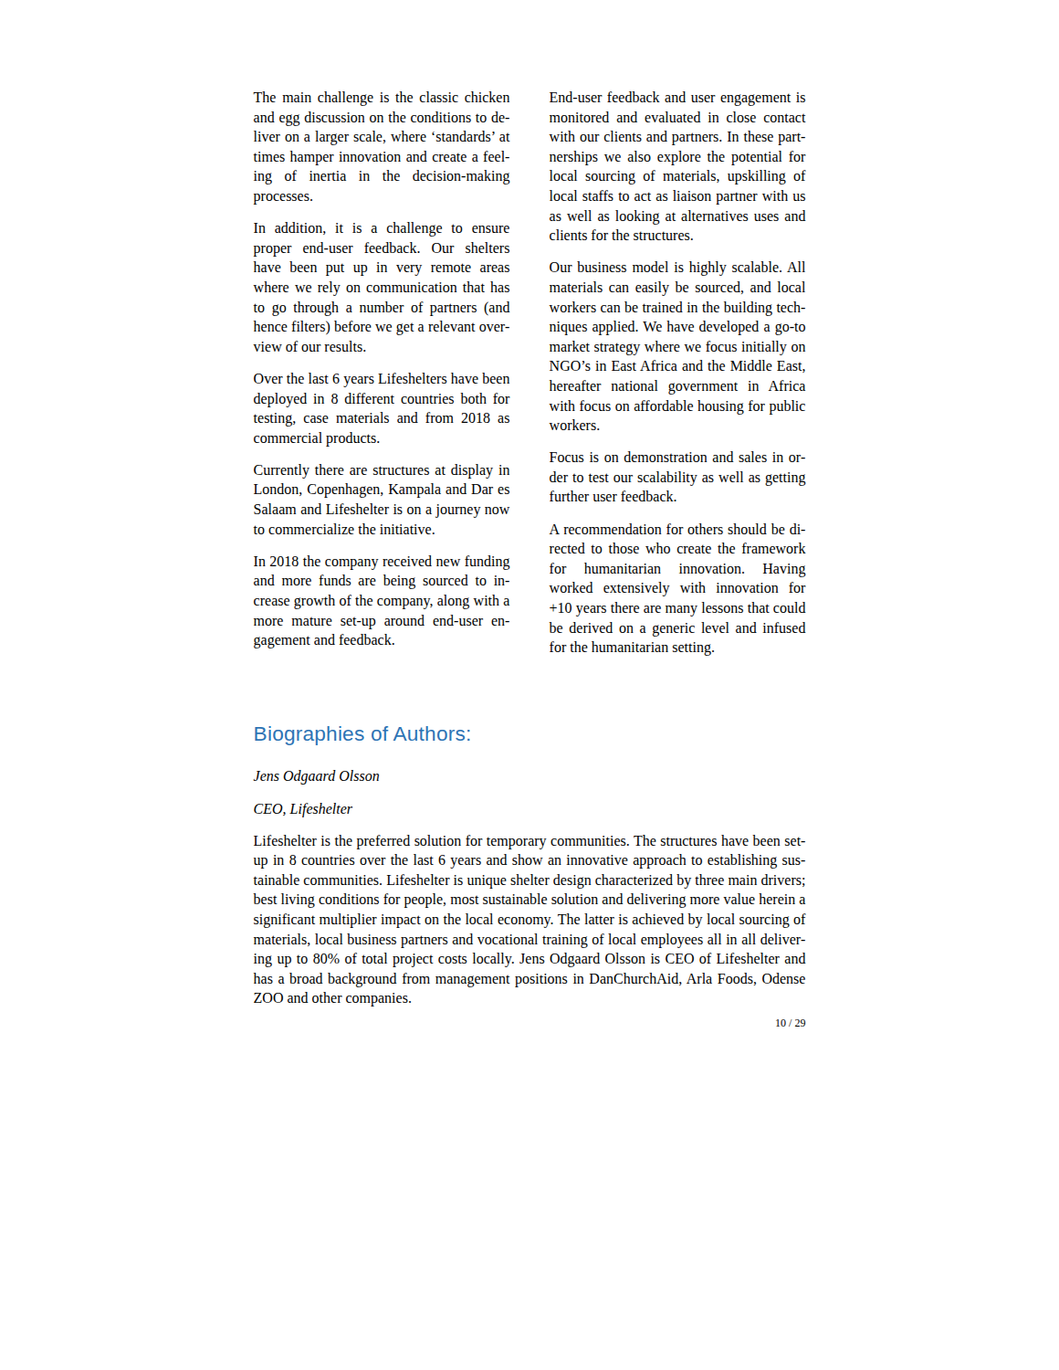The main challenge is the classic chicken and egg discussion on the conditions to deliver on a larger scale, where ‘standards’ at times hamper innovation and create a feeling of inertia in the decision-making processes.
In addition, it is a challenge to ensure proper end-user feedback. Our shelters have been put up in very remote areas where we rely on communication that has to go through a number of partners (and hence filters) before we get a relevant overview of our results.
Over the last 6 years Lifeshelters have been deployed in 8 different countries both for testing, case materials and from 2018 as commercial products.
Currently there are structures at display in London, Copenhagen, Kampala and Dar es Salaam and Lifeshelter is on a journey now to commercialize the initiative.
In 2018 the company received new funding and more funds are being sourced to increase growth of the company, along with a more mature set-up around end-user engagement and feedback.
End-user feedback and user engagement is monitored and evaluated in close contact with our clients and partners. In these partnerships we also explore the potential for local sourcing of materials, upskilling of local staffs to act as liaison partner with us as well as looking at alternatives uses and clients for the structures.
Our business model is highly scalable. All materials can easily be sourced, and local workers can be trained in the building techniques applied. We have developed a go-to market strategy where we focus initially on NGO’s in East Africa and the Middle East, hereafter national government in Africa with focus on affordable housing for public workers.
Focus is on demonstration and sales in order to test our scalability as well as getting further user feedback.
A recommendation for others should be directed to those who create the framework for humanitarian innovation. Having worked extensively with innovation for +10 years there are many lessons that could be derived on a generic level and infused for the humanitarian setting.
Biographies of Authors:
Jens Odgaard Olsson
CEO, Lifeshelter
Lifeshelter is the preferred solution for temporary communities. The structures have been set-up in 8 countries over the last 6 years and show an innovative approach to establishing sustainable communities. Lifeshelter is unique shelter design characterized by three main drivers; best living conditions for people, most sustainable solution and delivering more value herein a significant multiplier impact on the local economy. The latter is achieved by local sourcing of materials, local business partners and vocational training of local employees all in all delivering up to 80% of total project costs locally. Jens Odgaard Olsson is CEO of Lifeshelter and has a broad background from management positions in DanChurchAid, Arla Foods, Odense ZOO and other companies.
10 / 29